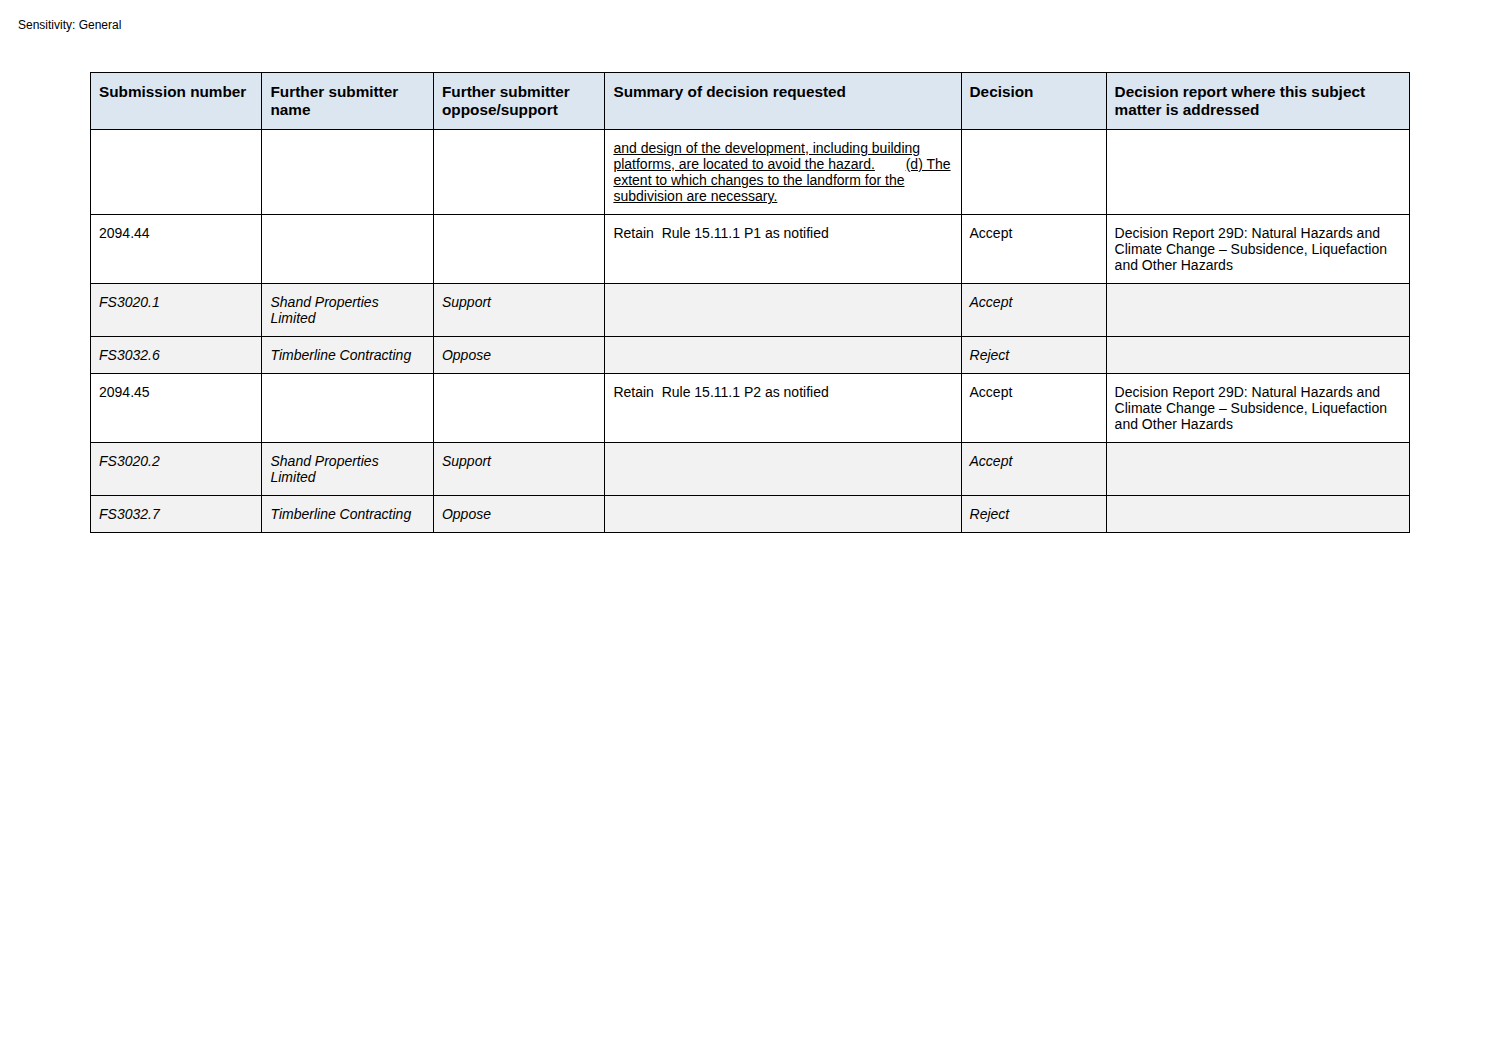Sensitivity: General
| Submission number | Further submitter name | Further submitter oppose/support | Summary of decision requested | Decision | Decision report where this subject matter is addressed |
| --- | --- | --- | --- | --- | --- |
| | | | and design of the development, including building platforms, are located to avoid the hazard. (d) The extent to which changes to the landform for the subdivision are necessary. | | |
| 2094.44 | | | Retain Rule 15.11.1 P1 as notified | Accept | Decision Report 29D: Natural Hazards and Climate Change – Subsidence, Liquefaction and Other Hazards |
| FS3020.1 | Shand Properties Limited | Support | | Accept | |
| FS3032.6 | Timberline Contracting | Oppose | | Reject | |
| 2094.45 | | | Retain Rule 15.11.1 P2 as notified | Accept | Decision Report 29D: Natural Hazards and Climate Change – Subsidence, Liquefaction and Other Hazards |
| FS3020.2 | Shand Properties Limited | Support | | Accept | |
| FS3032.7 | Timberline Contracting | Oppose | | Reject | |